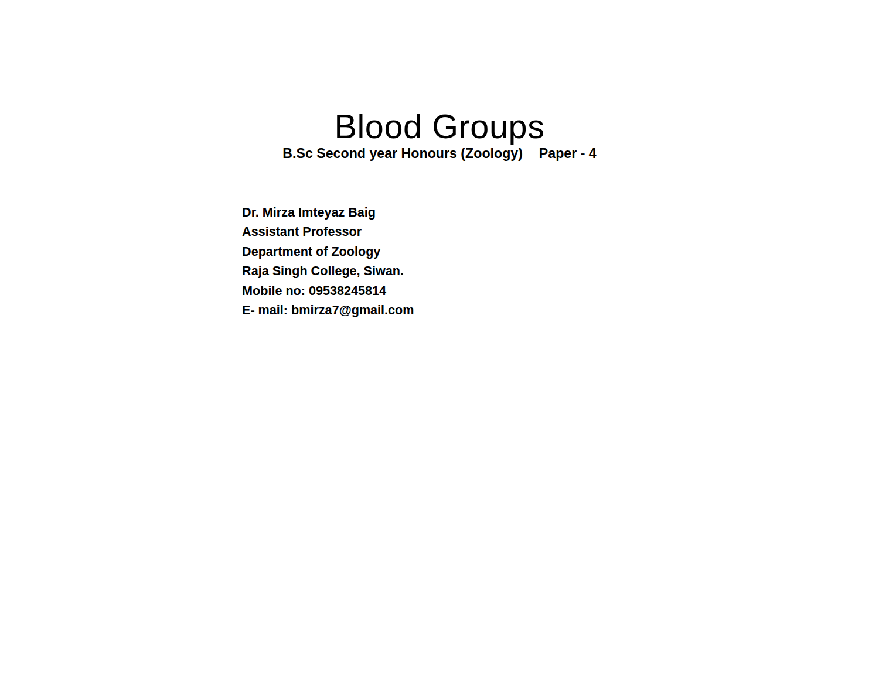Blood Groups
B.Sc Second year Honours (Zoology)Paper - 4
Dr. Mirza Imteyaz Baig
Assistant Professor
Department of Zoology
Raja Singh College, Siwan.
Mobile no: 09538245814
E- mail: bmirza7@gmail.com